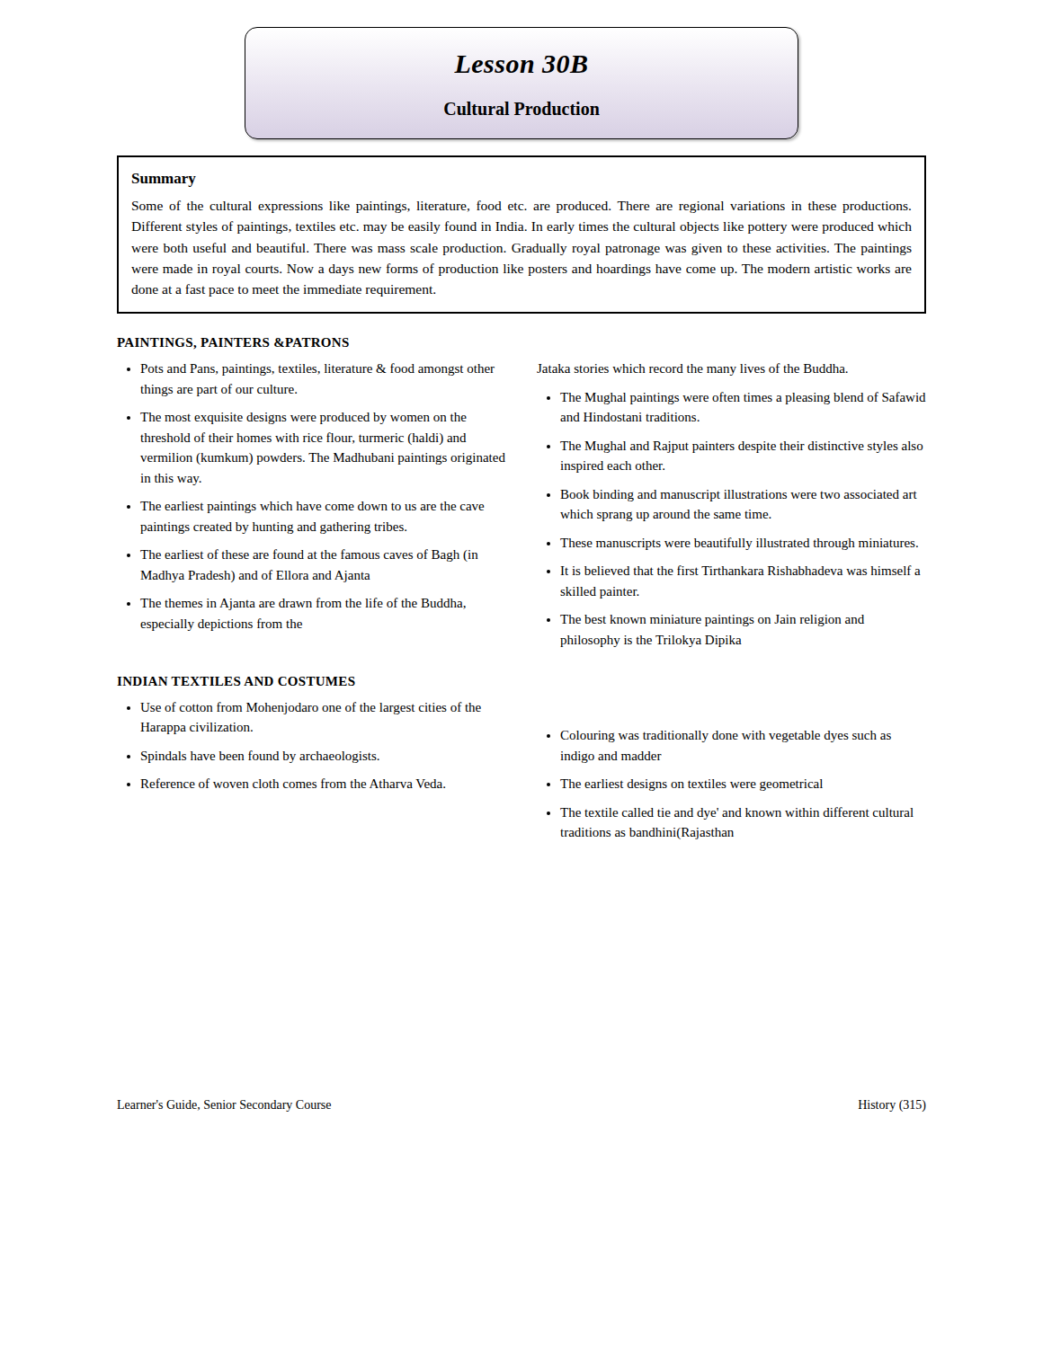Lesson 30B
Cultural Production
Summary
Some of the cultural expressions like paintings, literature, food etc. are produced. There are regional variations in these productions. Different styles of paintings, textiles etc. may be easily found in India. In early times the cultural objects like pottery were produced which were both useful and beautiful. There was mass scale production. Gradually royal patronage was given to these activities. The paintings were made in royal courts. Now a days new forms of production like posters and hoardings have come up. The modern artistic works are done at a fast pace to meet the immediate requirement.
Paintings, Painters &Patrons
Pots and Pans, paintings, textiles, literature & food amongst other things are part of our culture.
The most exquisite designs were produced by women on the threshold of their homes with rice flour, turmeric (haldi) and vermilion (kumkum) powders. The Madhubani paintings originated in this way.
The earliest paintings which have come down to us are the cave paintings created by hunting and gathering tribes.
The earliest of these are found at the famous caves of Bagh (in Madhya Pradesh) and of Ellora and Ajanta
The themes in Ajanta are drawn from the life of the Buddha, especially depictions from the
Jataka stories which record the many lives of the Buddha.
The Mughal paintings were often times a pleasing blend of Safawid and Hindostani traditions.
The Mughal and Rajput painters despite their distinctive styles also inspired each other.
Book binding and manuscript illustrations were two associated art which sprang up around the same time.
These manuscripts were beautifully illustrated through miniatures.
It is believed that the first Tirthankara Rishabhadeva was himself a skilled painter.
The best known miniature paintings on Jain religion and philosophy is the Trilokya Dipika
Indian Textiles and Costumes
Use of cotton from Mohenjodaro one of the largest cities of the Harappa civilization.
Spindals have been found by archaeologists.
Reference of woven cloth comes from the Atharva Veda.
Colouring was traditionally done with vegetable dyes such as indigo and madder
The earliest designs on textiles were geometrical
The textile called tie and dye' and known within different cultural traditions as bandhini(Rajasthan
Learner's Guide, Senior Secondary Course History (315)